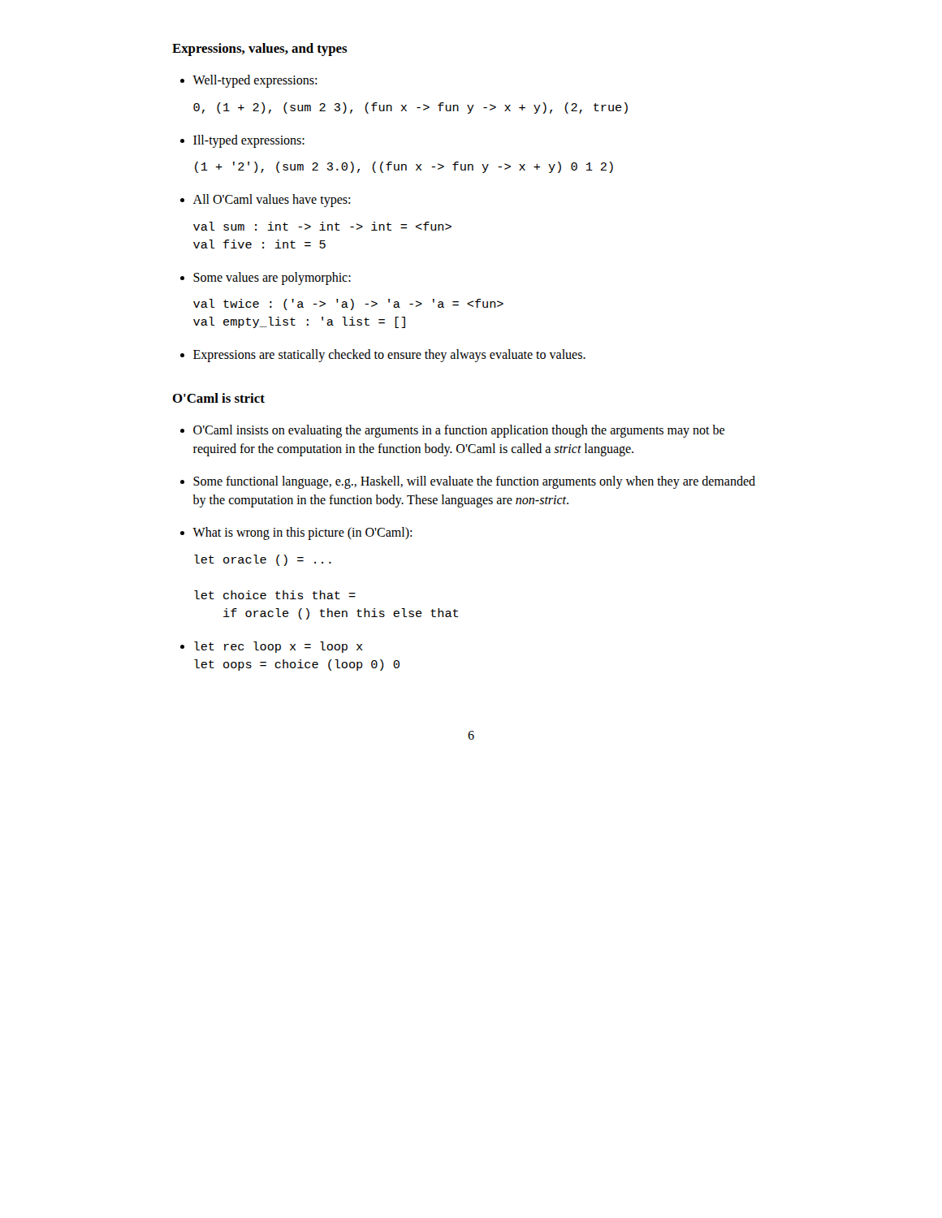Expressions, values, and types
Well-typed expressions:
0, (1 + 2), (sum 2 3), (fun x -> fun y -> x + y), (2, true)
Ill-typed expressions:
(1 + '2'), (sum 2 3.0), ((fun x -> fun y -> x + y) 0 1 2)
All O'Caml values have types:
val sum : int -> int -> int = <fun>
val five : int = 5
Some values are polymorphic:
val twice : ('a -> 'a) -> 'a -> 'a = <fun>
val empty_list : 'a list = []
Expressions are statically checked to ensure they always evaluate to values.
O'Caml is strict
O'Caml insists on evaluating the arguments in a function application though the arguments may not be required for the computation in the function body. O'Caml is called a strict language.
Some functional language, e.g., Haskell, will evaluate the function arguments only when they are demanded by the computation in the function body. These languages are non-strict.
What is wrong in this picture (in O'Caml):
let oracle () = ...

let choice this that =
    if oracle () then this else that
let rec loop x = loop x
let oops = choice (loop 0) 0
6